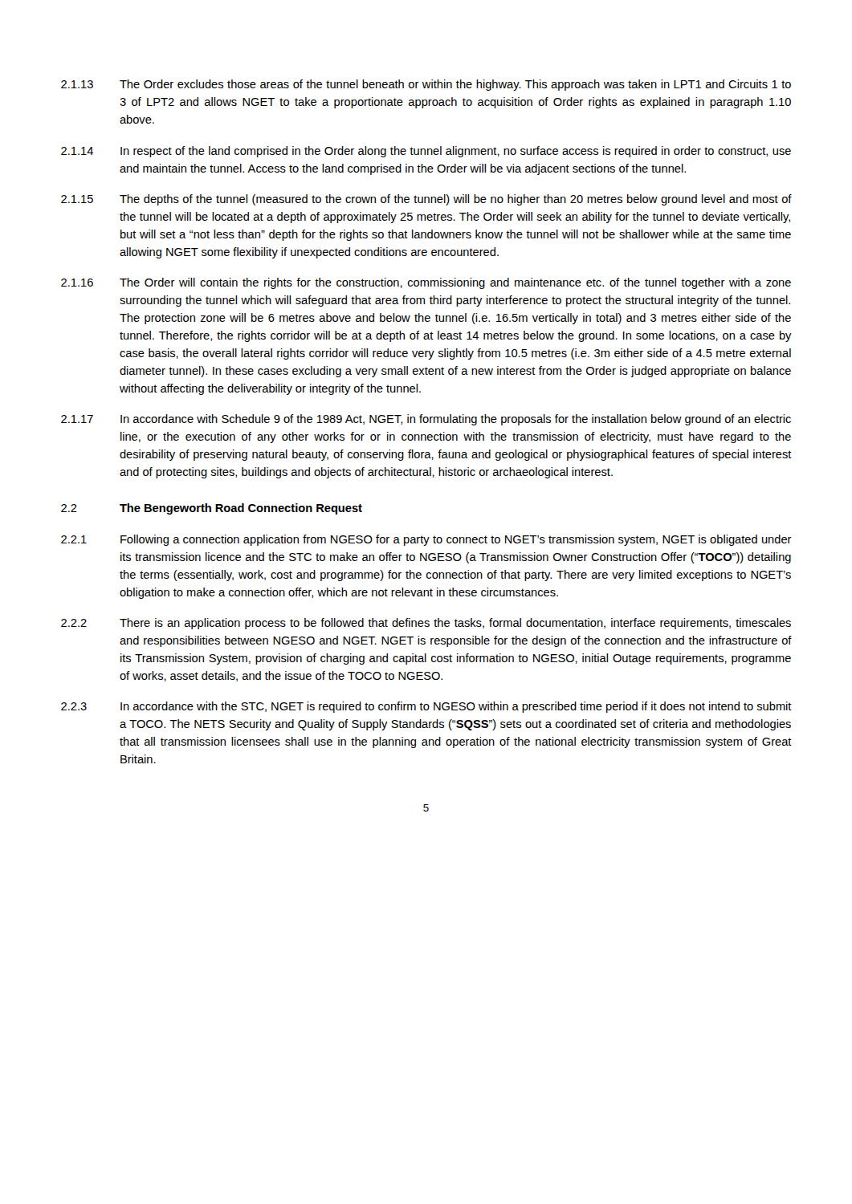2.1.13
The Order excludes those areas of the tunnel beneath or within the highway. This approach was taken in LPT1 and Circuits 1 to 3 of LPT2 and allows NGET to take a proportionate approach to acquisition of Order rights as explained in paragraph 1.10 above.
2.1.14
In respect of the land comprised in the Order along the tunnel alignment, no surface access is required in order to construct, use and maintain the tunnel. Access to the land comprised in the Order will be via adjacent sections of the tunnel.
2.1.15
The depths of the tunnel (measured to the crown of the tunnel) will be no higher than 20 metres below ground level and most of the tunnel will be located at a depth of approximately 25 metres. The Order will seek an ability for the tunnel to deviate vertically, but will set a “not less than” depth for the rights so that landowners know the tunnel will not be shallower while at the same time allowing NGET some flexibility if unexpected conditions are encountered.
2.1.16
The Order will contain the rights for the construction, commissioning and maintenance etc. of the tunnel together with a zone surrounding the tunnel which will safeguard that area from third party interference to protect the structural integrity of the tunnel. The protection zone will be 6 metres above and below the tunnel (i.e. 16.5m vertically in total) and 3 metres either side of the tunnel. Therefore, the rights corridor will be at a depth of at least 14 metres below the ground. In some locations, on a case by case basis, the overall lateral rights corridor will reduce very slightly from 10.5 metres (i.e. 3m either side of a 4.5 metre external diameter tunnel). In these cases excluding a very small extent of a new interest from the Order is judged appropriate on balance without affecting the deliverability or integrity of the tunnel.
2.1.17
In accordance with Schedule 9 of the 1989 Act, NGET, in formulating the proposals for the installation below ground of an electric line, or the execution of any other works for or in connection with the transmission of electricity, must have regard to the desirability of preserving natural beauty, of conserving flora, fauna and geological or physiographical features of special interest and of protecting sites, buildings and objects of architectural, historic or archaeological interest.
2.2
The Bengeworth Road Connection Request
2.2.1
Following a connection application from NGESO for a party to connect to NGET’s transmission system, NGET is obligated under its transmission licence and the STC to make an offer to NGESO (a Transmission Owner Construction Offer (“TOCO”)) detailing the terms (essentially, work, cost and programme) for the connection of that party. There are very limited exceptions to NGET’s obligation to make a connection offer, which are not relevant in these circumstances.
2.2.2
There is an application process to be followed that defines the tasks, formal documentation, interface requirements, timescales and responsibilities between NGESO and NGET. NGET is responsible for the design of the connection and the infrastructure of its Transmission System, provision of charging and capital cost information to NGESO, initial Outage requirements, programme of works, asset details, and the issue of the TOCO to NGESO.
2.2.3
In accordance with the STC, NGET is required to confirm to NGESO within a prescribed time period if it does not intend to submit a TOCO. The NETS Security and Quality of Supply Standards (“SQSS”) sets out a coordinated set of criteria and methodologies that all transmission licensees shall use in the planning and operation of the national electricity transmission system of Great Britain.
5